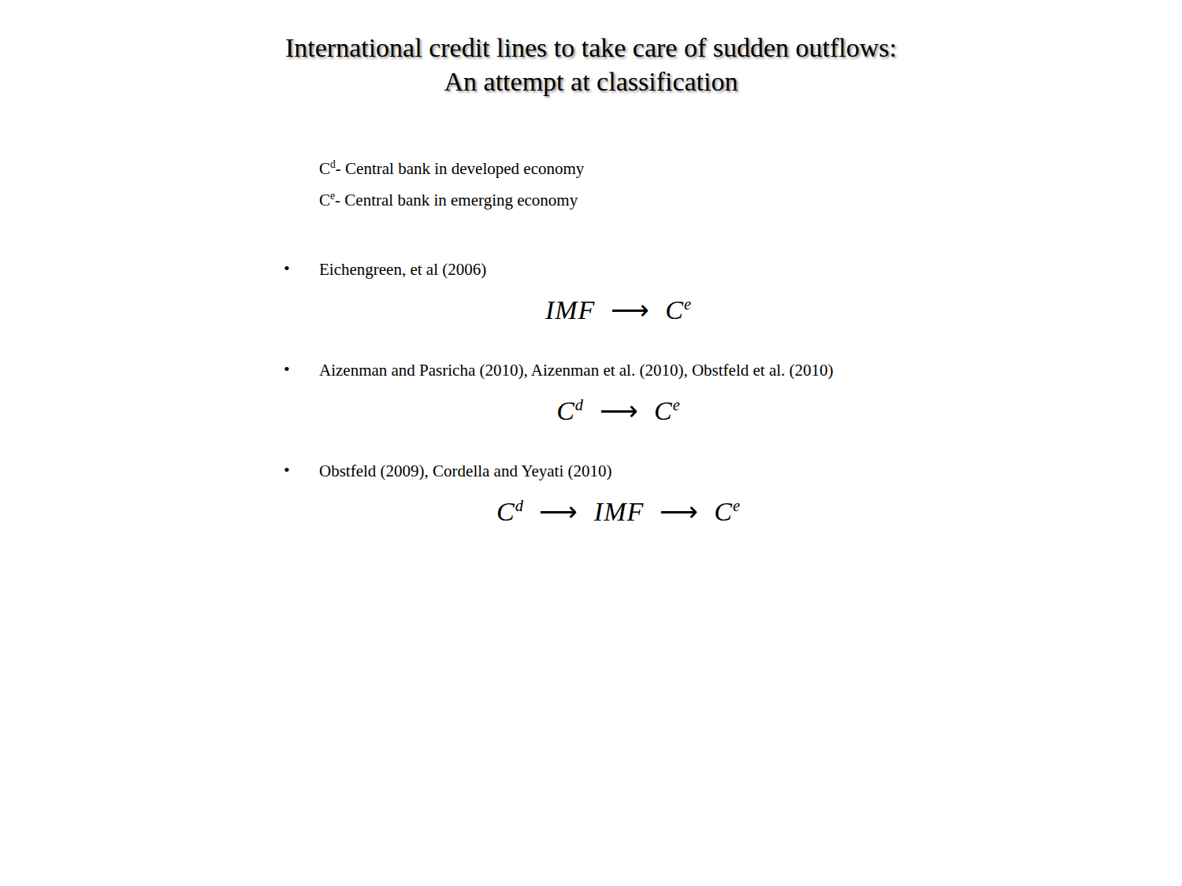International credit lines to take care of sudden outflows:
An attempt at classification
Cd- Central bank in developed economy
Ce- Central bank in emerging economy
Eichengreen, et al (2006)
IMF ⟶ Ce
Aizenman and Pasricha (2010), Aizenman et al. (2010), Obstfeld et al. (2010)
Cd ⟶ Ce
Obstfeld (2009), Cordella and Yeyati (2010)
Cd ⟶ IMF ⟶ Ce